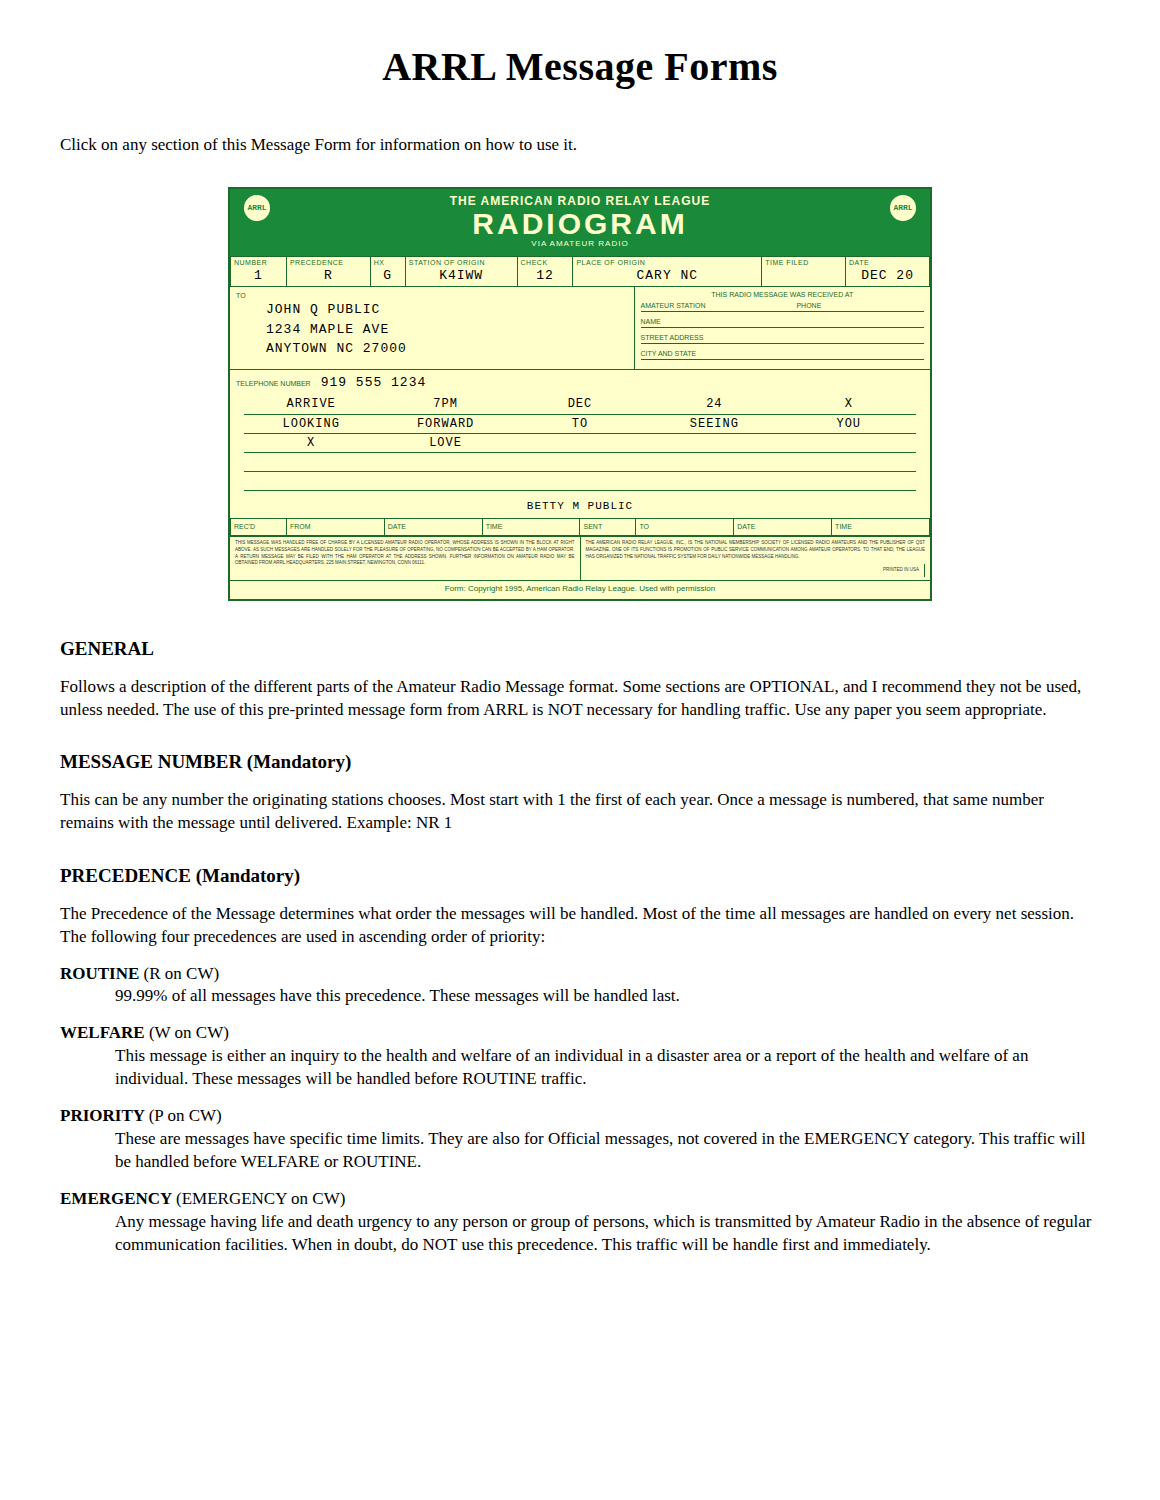ARRL Message Forms
Click on any section of this Message Form for information on how to use it.
ARRL
ARRL
THE AMERICAN RADIO RELAY LEAGUE
RADIOGRAM
VIA AMATEUR RADIO
| NUMBER 1 | PRECEDENCE R | HX G | STATION OF ORIGIN K4IWW | CHECK 12 | PLACE OF ORIGIN CARY NC | TIME FILED | DATE DEC 20 |
TO
JOHN Q PUBLIC
1234 MAPLE AVE
ANYTOWN NC 27000
THIS RADIO MESSAGE WAS RECEIVED AT
AMATEUR STATION PHONE
NAME
STREET ADDRESS
CITY AND STATE
TELEPHONE NUMBER 919 555 1234
| ARRIVE | 7PM | DEC | 24 | X |
| LOOKING | FORWARD | TO | SEEING | YOU |
| X | LOVE | | | |
BETTY M PUBLIC
| REC'D | FROM | DATE | TIME | SENT | TO | DATE | TIME |
THIS MESSAGE WAS HANDLED FREE OF CHARGE BY A LICENSED AMATEUR RADIO OPERATOR, WHOSE ADDRESS IS SHOWN IN THE BLOCK AT RIGHT ABOVE. AS SUCH MESSAGES ARE HANDLED SOLELY FOR THE PLEASURE OF OPERATING, NO COMPENSATION CAN BE ACCEPTED BY A HAM OPERATOR. A RETURN MESSAGE MAY BE FILED WITH THE HAM OPERATOR AT THE ADDRESS SHOWN. FURTHER INFORMATION ON AMATEUR RADIO MAY BE OBTAINED FROM ARRL HEADQUARTERS, 225 MAIN STREET, NEWINGTON, CONN 06111.
THE AMERICAN RADIO RELAY LEAGUE, INC., IS THE NATIONAL MEMBERSHIP SOCIETY OF LICENSED RADIO AMATEURS AND THE PUBLISHER OF QST MAGAZINE. ONE OF ITS FUNCTIONS IS PROMOTION OF PUBLIC SERVICE COMMUNICATION AMONG AMATEUR OPERATORS. TO THAT END, THE LEAGUE HAS ORGANIZED THE NATIONAL TRAFFIC SYSTEM FOR DAILY NATIONWIDE MESSAGE HANDLING.
PRINTED IN USA
Form: Copyright 1995, American Radio Relay League. Used with permission
GENERAL
Follows a description of the different parts of the Amateur Radio Message format. Some sections are OPTIONAL, and I recommend they not be used, unless needed. The use of this pre-printed message form from ARRL is NOT necessary for handling traffic. Use any paper you seem appropriate.
MESSAGE NUMBER (Mandatory)
This can be any number the originating stations chooses. Most start with 1 the first of each year. Once a message is numbered, that same number remains with the message until delivered. Example: NR 1
PRECEDENCE (Mandatory)
The Precedence of the Message determines what order the messages will be handled. Most of the time all messages are handled on every net session. The following four precedences are used in ascending order of priority:
ROUTINE (R on CW)
99.99% of all messages have this precedence. These messages will be handled last.
WELFARE (W on CW)
This message is either an inquiry to the health and welfare of an individual in a disaster area or a report of the health and welfare of an individual. These messages will be handled before ROUTINE traffic.
PRIORITY (P on CW)
These are messages have specific time limits. They are also for Official messages, not covered in the EMERGENCY category. This traffic will be handled before WELFARE or ROUTINE.
EMERGENCY (EMERGENCY on CW)
Any message having life and death urgency to any person or group of persons, which is transmitted by Amateur Radio in the absence of regular communication facilities. When in doubt, do NOT use this precedence. This traffic will be handle first and immediately.